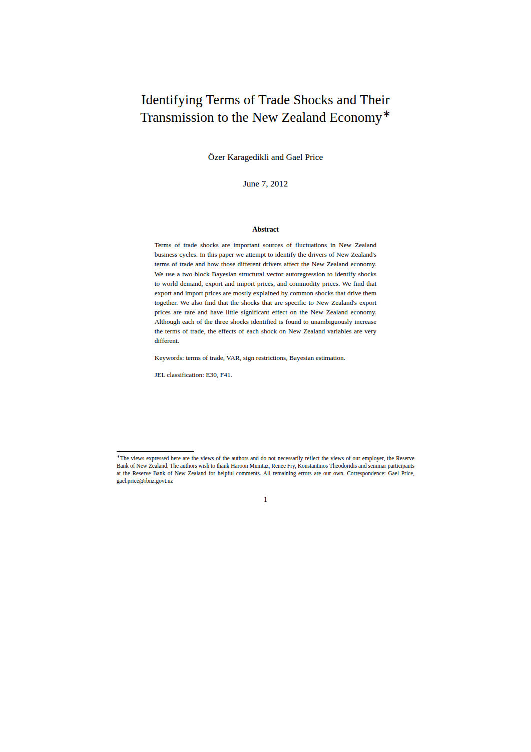Identifying Terms of Trade Shocks and Their
Transmission to the New Zealand Economy∗
Özer Karagedikli and Gael Price
June 7, 2012
Abstract
Terms of trade shocks are important sources of fluctuations in New Zealand business cycles. In this paper we attempt to identify the drivers of New Zealand's terms of trade and how those different drivers affect the New Zealand economy. We use a two-block Bayesian structural vector autoregression to identify shocks to world demand, export and import prices, and commodity prices. We find that export and import prices are mostly explained by common shocks that drive them together. We also find that the shocks that are specific to New Zealand's export prices are rare and have little significant effect on the New Zealand economy. Although each of the three shocks identified is found to unambiguously increase the terms of trade, the effects of each shock on New Zealand variables are very different.
Keywords: terms of trade, VAR, sign restrictions, Bayesian estimation.
JEL classification: E30, F41.
∗The views expressed here are the views of the authors and do not necessarily reflect the views of our employer, the Reserve Bank of New Zealand. The authors wish to thank Haroon Mumtaz, Renee Fry, Konstantinos Theodoridis and seminar participants at the Reserve Bank of New Zealand for helpful comments. All remaining errors are our own. Correspondence: Gael Price, gael.price@rbnz.govt.nz
1